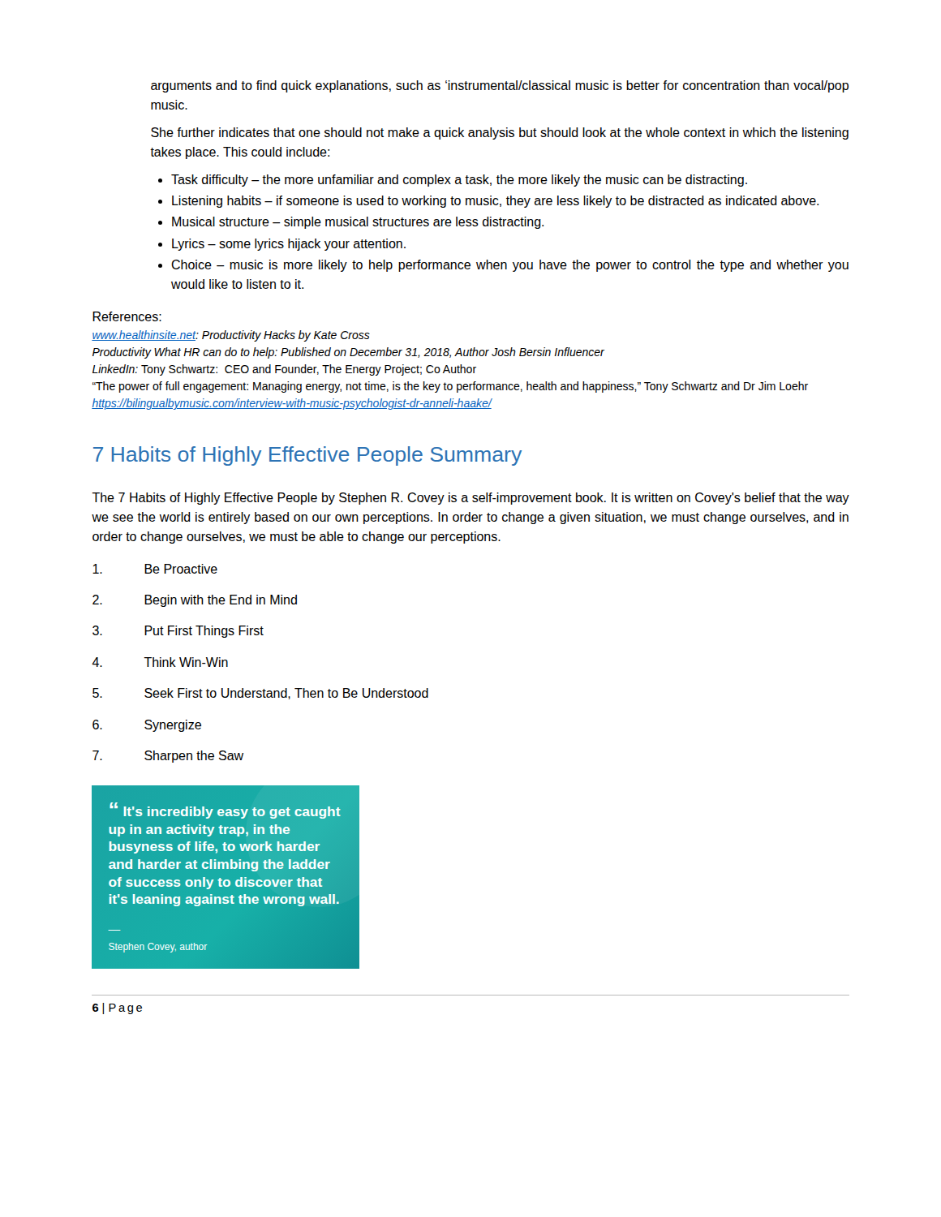arguments and to find quick explanations, such as ‘instrumental/classical music is better for concentration than vocal/pop music.
She further indicates that one should not make a quick analysis but should look at the whole context in which the listening takes place. This could include:
Task difficulty – the more unfamiliar and complex a task, the more likely the music can be distracting.
Listening habits – if someone is used to working to music, they are less likely to be distracted as indicated above.
Musical structure – simple musical structures are less distracting.
Lyrics – some lyrics hijack your attention.
Choice – music is more likely to help performance when you have the power to control the type and whether you would like to listen to it.
References:
www.healthinsite.net: Productivity Hacks by Kate Cross
Productivity What HR can do to help: Published on December 31, 2018, Author Josh Bersin Influencer
LinkedIn: Tony Schwartz: CEO and Founder, The Energy Project; Co Author
“The power of full engagement: Managing energy, not time, is the key to performance, health and happiness,” Tony Schwartz and Dr Jim Loehr
https://bilingualbymusic.com/interview-with-music-psychologist-dr-anneli-haake/
7 Habits of Highly Effective People Summary
The 7 Habits of Highly Effective People by Stephen R. Covey is a self-improvement book. It is written on Covey's belief that the way we see the world is entirely based on our own perceptions. In order to change a given situation, we must change ourselves, and in order to change ourselves, we must be able to change our perceptions.
1. Be Proactive
2. Begin with the End in Mind
3. Put First Things First
4. Think Win-Win
5. Seek First to Understand, Then to Be Understood
6. Synergize
7. Sharpen the Saw
“ It's incredibly easy to get caught up in an activity trap, in the busyness of life, to work harder and harder at climbing the ladder of success only to discover that it's leaning against the wrong wall.
—
Stephen Covey, author
6 | Page